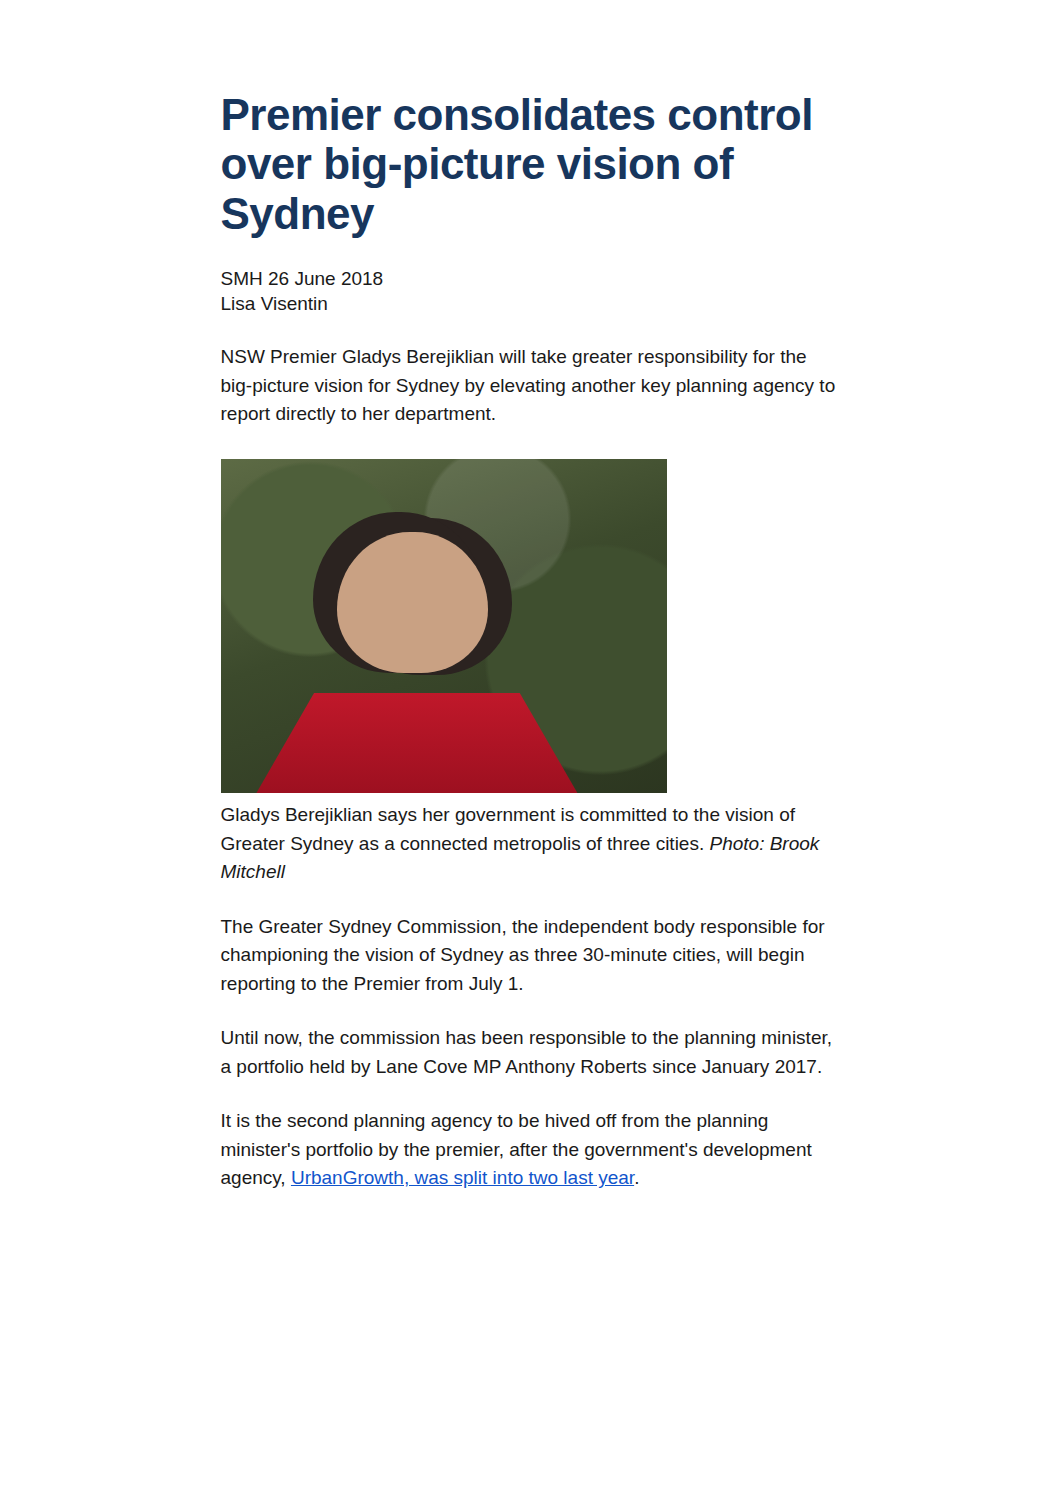Premier consolidates control over big-picture vision of Sydney
SMH 26 June 2018 Lisa Visentin
NSW Premier Gladys Berejiklian will take greater responsibility for the big-picture vision for Sydney by elevating another key planning agency to report directly to her department.
Gladys Berejiklian says her government is committed to the vision of Greater Sydney as a connected metropolis of three cities. Photo: Brook Mitchell
The Greater Sydney Commission, the independent body responsible for championing the vision of Sydney as three 30-minute cities, will begin reporting to the Premier from July 1.
Until now, the commission has been responsible to the planning minister, a portfolio held by Lane Cove MP Anthony Roberts since January 2017.
It is the second planning agency to be hived off from the planning minister's portfolio by the premier, after the government's development agency, UrbanGrowth, was split into two last year.